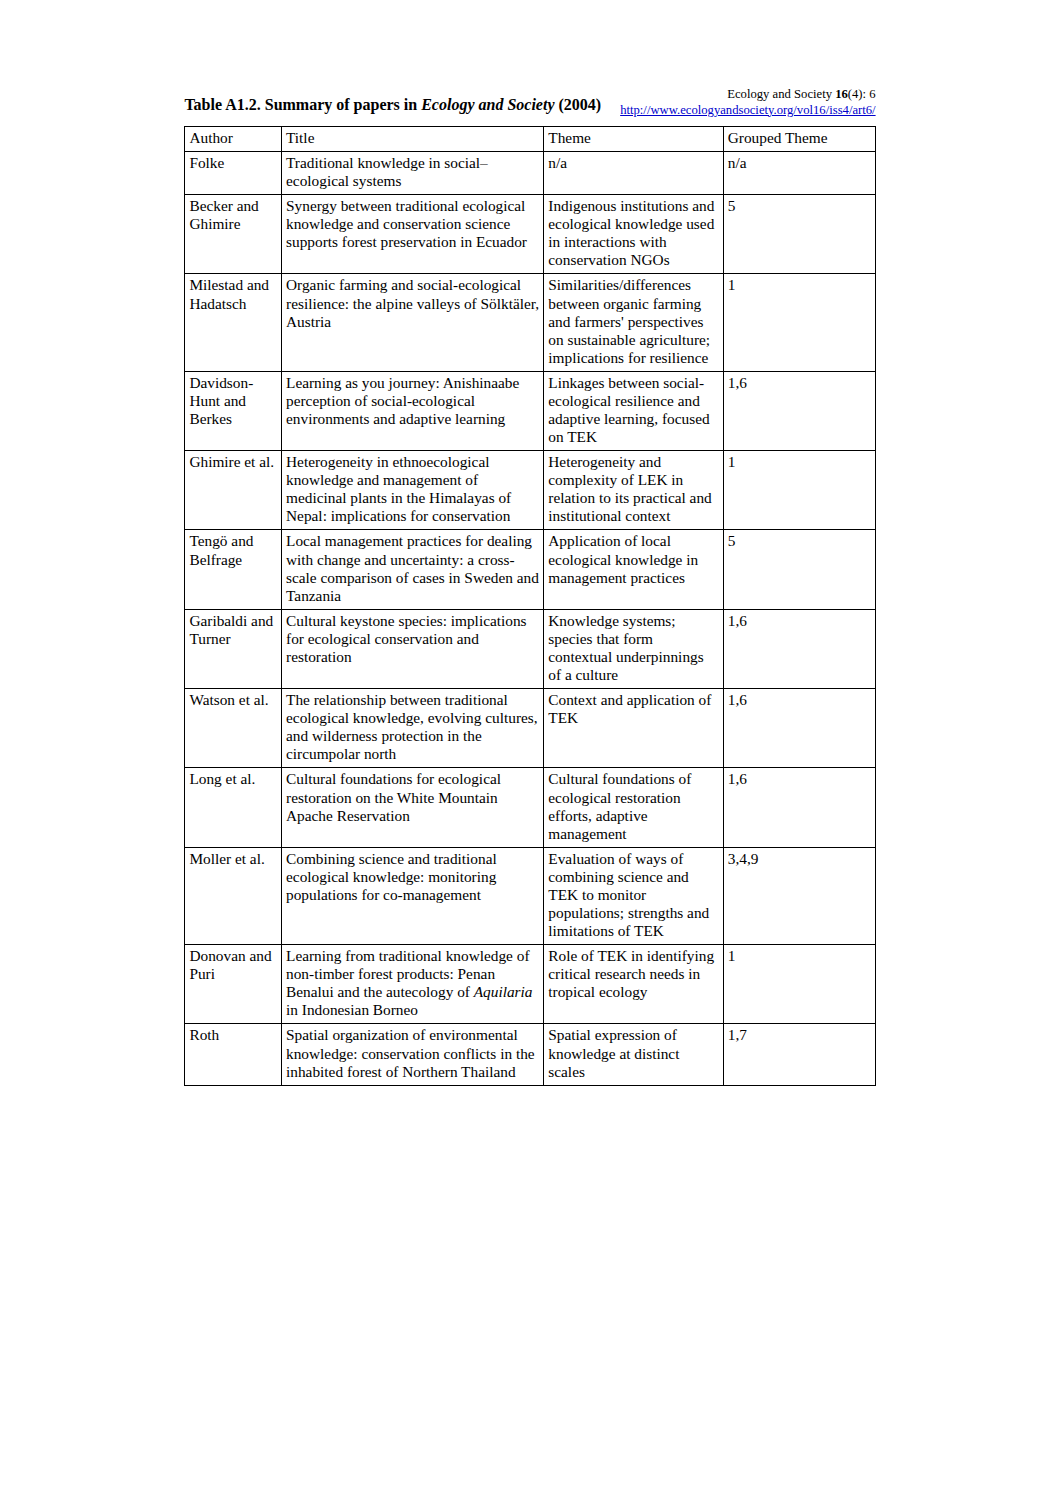Table A1.2. Summary of papers in Ecology and Society (2004)
Ecology and Society 16(4): 6 http://www.ecologyandsociety.org/vol16/iss4/art6/
| Author | Title | Theme | Grouped Theme |
| --- | --- | --- | --- |
| Folke | Traditional knowledge in social–ecological systems | n/a | n/a |
| Becker and Ghimire | Synergy between traditional ecological knowledge and conservation science supports forest preservation in Ecuador | Indigenous institutions and ecological knowledge used in interactions with conservation NGOs | 5 |
| Milestad and Hadatsch | Organic farming and social-ecological resilience: the alpine valleys of Sölktäler, Austria | Similarities/differences between organic farming and farmers' perspectives on sustainable agriculture; implications for resilience | 1 |
| Davidson-Hunt and Berkes | Learning as you journey: Anishinaabe perception of social-ecological environments and adaptive learning | Linkages between social-ecological resilience and adaptive learning, focused on TEK | 1,6 |
| Ghimire et al. | Heterogeneity in ethnoecological knowledge and management of medicinal plants in the Himalayas of Nepal: implications for conservation | Heterogeneity and complexity of LEK in relation to its practical and institutional context | 1 |
| Tengö and Belfrage | Local management practices for dealing with change and uncertainty: a cross-scale comparison of cases in Sweden and Tanzania | Application of local ecological knowledge in management practices | 5 |
| Garibaldi and Turner | Cultural keystone species: implications for ecological conservation and restoration | Knowledge systems; species that form contextual underpinnings of a culture | 1,6 |
| Watson et al. | The relationship between traditional ecological knowledge, evolving cultures, and wilderness protection in the circumpolar north | Context and application of TEK | 1,6 |
| Long et al. | Cultural foundations for ecological restoration on the White Mountain Apache Reservation | Cultural foundations of ecological restoration efforts, adaptive management | 1,6 |
| Moller et al. | Combining science and traditional ecological knowledge: monitoring populations for co-management | Evaluation of ways of combining science and TEK to monitor populations; strengths and limitations of TEK | 3,4,9 |
| Donovan and Puri | Learning from traditional knowledge of non-timber forest products: Penan Benalui and the autecology of Aquilaria in Indonesian Borneo | Role of TEK in identifying critical research needs in tropical ecology | 1 |
| Roth | Spatial organization of environmental knowledge: conservation conflicts in the inhabited forest of Northern Thailand | Spatial expression of knowledge at distinct scales | 1,7 |